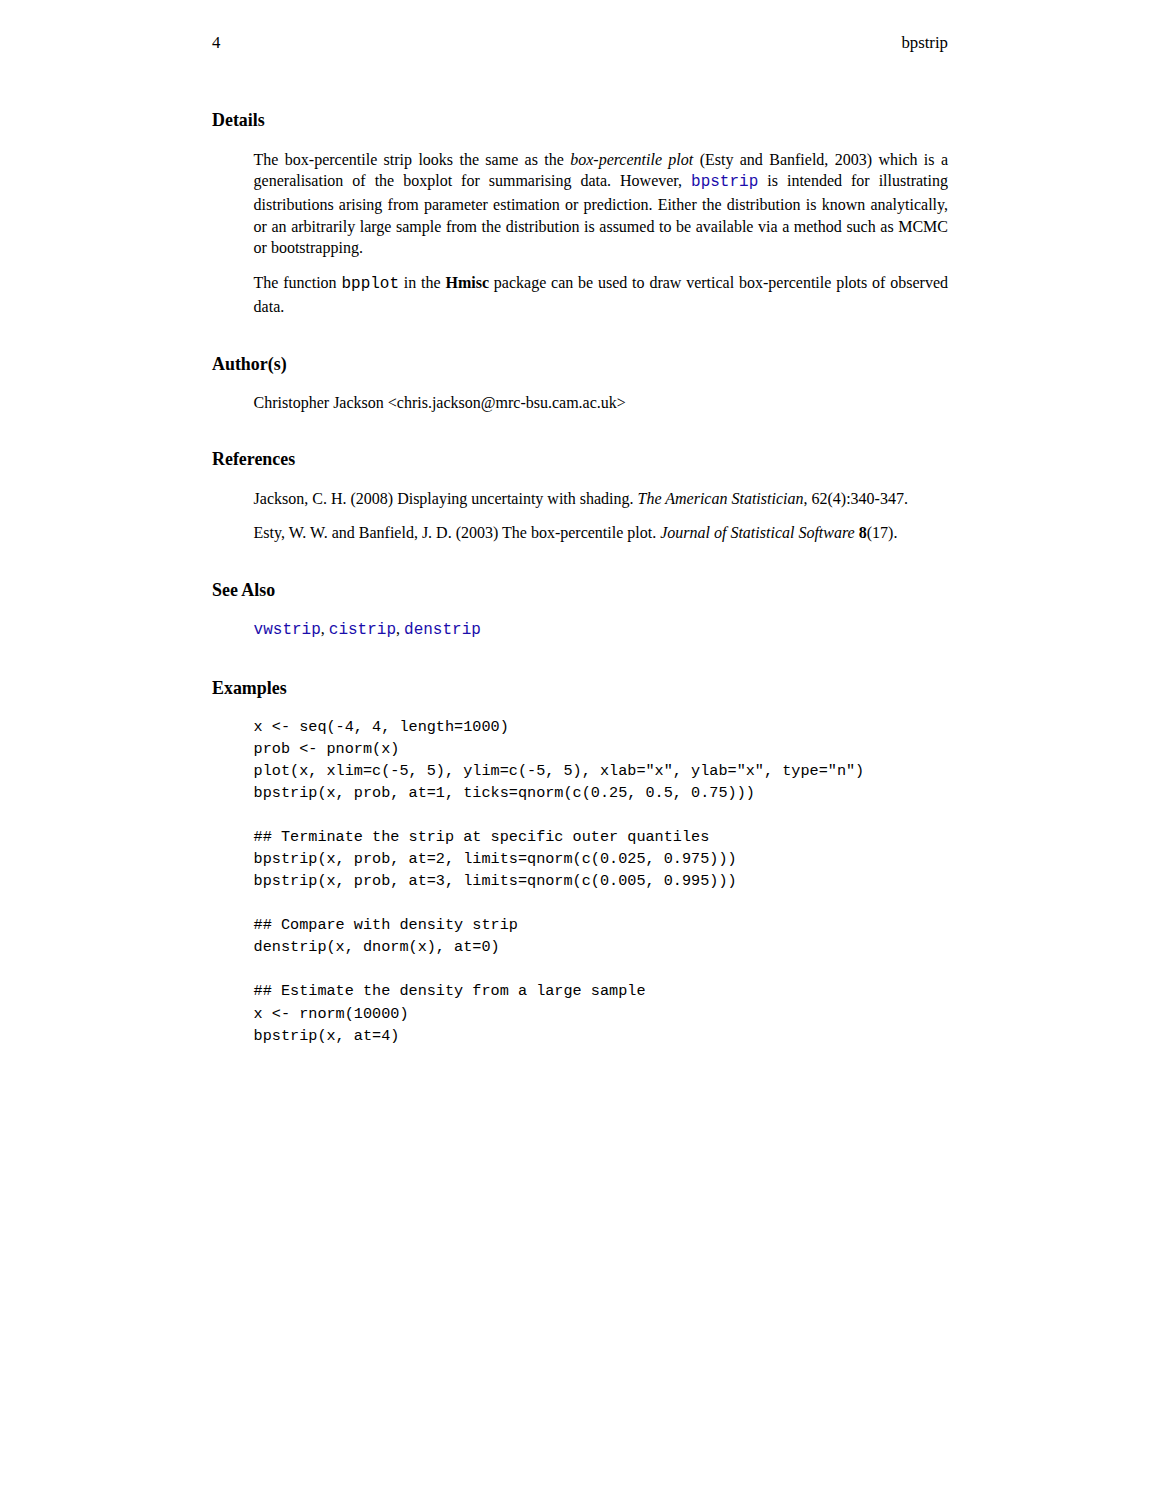4 bpstrip
Details
The box-percentile strip looks the same as the box-percentile plot (Esty and Banfield, 2003) which is a generalisation of the boxplot for summarising data. However, bpstrip is intended for illustrating distributions arising from parameter estimation or prediction. Either the distribution is known analytically, or an arbitrarily large sample from the distribution is assumed to be available via a method such as MCMC or bootstrapping.
The function bpplot in the Hmisc package can be used to draw vertical box-percentile plots of observed data.
Author(s)
Christopher Jackson <chris.jackson@mrc-bsu.cam.ac.uk>
References
Jackson, C. H. (2008) Displaying uncertainty with shading. The American Statistician, 62(4):340-347.
Esty, W. W. and Banfield, J. D. (2003) The box-percentile plot. Journal of Statistical Software 8(17).
See Also
vwstrip, cistrip, denstrip
Examples
x <- seq(-4, 4, length=1000)
prob <- pnorm(x)
plot(x, xlim=c(-5, 5), ylim=c(-5, 5), xlab="x", ylab="x", type="n")
bpstrip(x, prob, at=1, ticks=qnorm(c(0.25, 0.5, 0.75)))

## Terminate the strip at specific outer quantiles
bpstrip(x, prob, at=2, limits=qnorm(c(0.025, 0.975)))
bpstrip(x, prob, at=3, limits=qnorm(c(0.005, 0.995)))

## Compare with density strip
denstrip(x, dnorm(x), at=0)

## Estimate the density from a large sample
x <- rnorm(10000)
bpstrip(x, at=4)